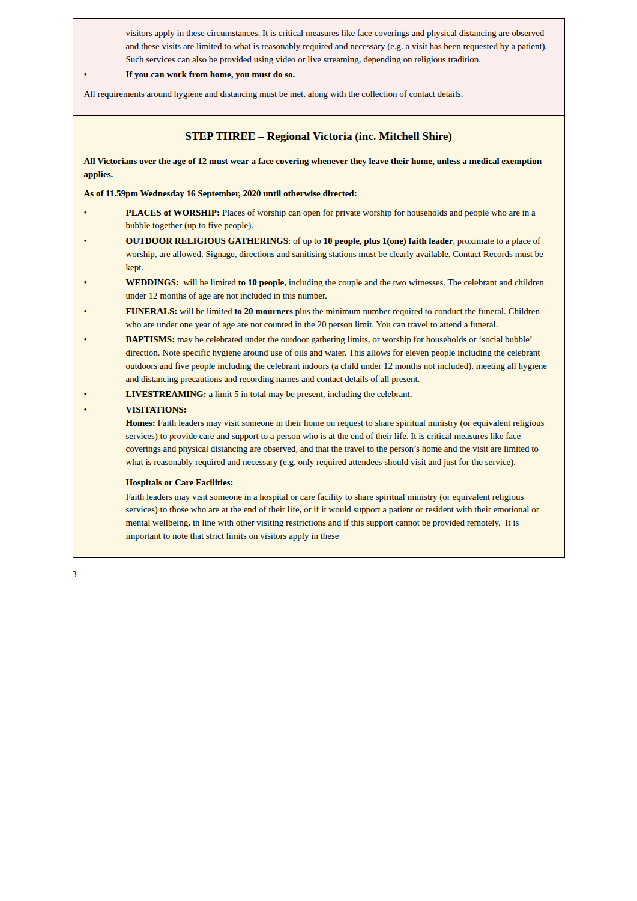visitors apply in these circumstances. It is critical measures like face coverings and physical distancing are observed and these visits are limited to what is reasonably required and necessary (e.g. a visit has been requested by a patient). Such services can also be provided using video or live streaming, depending on religious tradition.
•
If you can work from home, you must do so.
All requirements around hygiene and distancing must be met, along with the collection of contact details.
STEP THREE – Regional Victoria (inc. Mitchell Shire)
All Victorians over the age of 12 must wear a face covering whenever they leave their home, unless a medical exemption applies.
As of 11.59pm Wednesday 16 September, 2020 until otherwise directed:
•
PLACES of WORSHIP: Places of worship can open for private worship for households and people who are in a bubble together (up to five people).
•
OUTDOOR RELIGIOUS GATHERINGS: of up to 10 people, plus 1(one) faith leader, proximate to a place of worship, are allowed. Signage, directions and sanitising stations must be clearly available. Contact Records must be kept.
•
WEDDINGS: will be limited to 10 people, including the couple and the two witnesses. The celebrant and children under 12 months of age are not included in this number.
•
FUNERALS: will be limited to 20 mourners plus the minimum number required to conduct the funeral. Children who are under one year of age are not counted in the 20 person limit. You can travel to attend a funeral.
•
BAPTISMS: may be celebrated under the outdoor gathering limits, or worship for households or ‘social bubble’ direction. Note specific hygiene around use of oils and water. This allows for eleven people including the celebrant outdoors and five people including the celebrant indoors (a child under 12 months not included), meeting all hygiene and distancing precautions and recording names and contact details of all present.
•
LIVESTREAMING: a limit 5 in total may be present, including the celebrant.
•
VISITATIONS:
Homes: Faith leaders may visit someone in their home on request to share spiritual ministry (or equivalent religious services) to provide care and support to a person who is at the end of their life. It is critical measures like face coverings and physical distancing are observed, and that the travel to the person’s home and the visit are limited to what is reasonably required and necessary (e.g. only required attendees should visit and just for the service).
Hospitals or Care Facilities:
Faith leaders may visit someone in a hospital or care facility to share spiritual ministry (or equivalent religious services) to those who are at the end of their life, or if it would support a patient or resident with their emotional or mental wellbeing, in line with other visiting restrictions and if this support cannot be provided remotely. It is important to note that strict limits on visitors apply in these
3